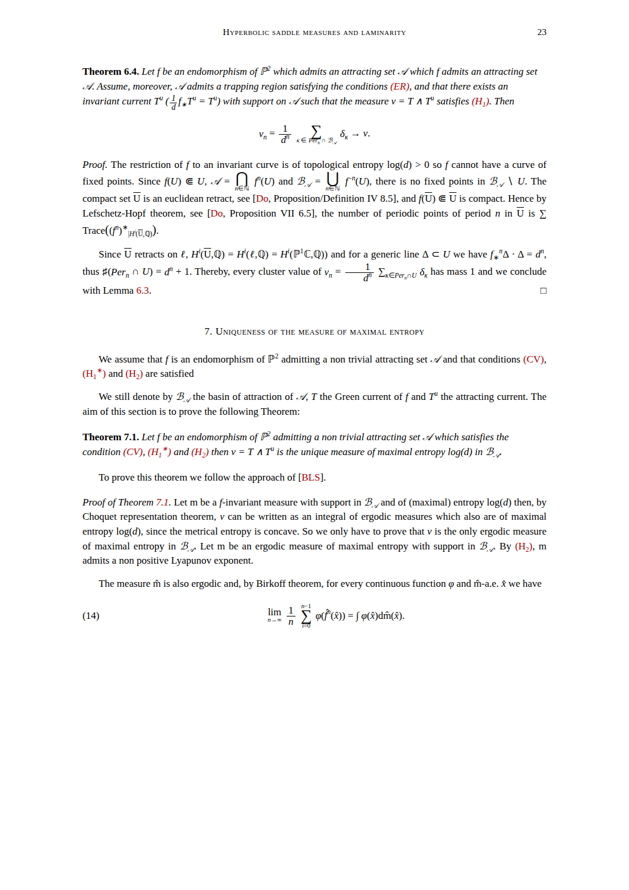Hyperbolic saddle measures and laminarity 23
Theorem 6.4. Let f be an endomorphism of ℙ2 which admits an attracting set 𝒜 which f admits an attracting set 𝒜. Assume, moreover, 𝒜 admits a trapping region satisfying the conditions (ER), and that there exists an invariant current Tu (1 d f∗Tu = Tu) with support on 𝒜 such that the measure ν = T ∧ Tu satisfies (H1). Then
νn = 1 dn ∑κ ∈ Pern ∩ ℬ𝒜 δκ → ν.
Proof. The restriction of f to an invariant curve is of topological entropy log(d) > 0 so f cannot have a curve of fixed points. Since f(U) ⋐ U, 𝒜 = ⋂n∈ℕ fn(U) and ℬ𝒜 = ⋃n∈ℕ f−n(U), there is no fixed points in ℬ𝒜 ∖ U. The compact set U is an euclidean retract, see [Do, Proposition/Definition IV 8.5], and f(U) ⋐ U is compact. Hence by Lefschetz-Hopf theorem, see [Do, Proposition VII 6.5], the number of periodic points of period n in U is ∑ Trace((fn)∗|Hi(U,ℚ)).
Since U retracts on ℓ, Hi(U,ℚ) = Hi(ℓ,ℚ) = Hi(ℙ1ℂ,ℚ)) and for a generic line Δ ⊂ U we have f∗nΔ · Δ = dn, thus ♯(Pern ∩ U) = dn + 1. Thereby, every cluster value of νn = 1 dn ∑κ∈Pern∩U δκ has mass 1 and we conclude with Lemma 6.3. □
7. Uniqueness of the measure of maximal entropy
We assume that f is an endomorphism of ℙ2 admitting a non trivial attracting set 𝒜 and that conditions (CV), (H1∗) and (H2) are satisfied
We still denote by ℬ𝒜 the basin of attraction of 𝒜, T the Green current of f and Tu the attracting current. The aim of this section is to prove the following Theorem:
Theorem 7.1. Let f be an endomorphism of ℙ2 admitting a non trivial attracting set 𝒜 which satisfies the condition (CV), (H1∗) and (H2) then ν = T ∧ Tu is the unique measure of maximal entropy log(d) in ℬ𝒜.
To prove this theorem we follow the approach of [BLS].
Proof of Theorem 7.1. Let m be a f-invariant measure with support in ℬ𝒜 and of (maximal) entropy log(d) then, by Choquet representation theorem, ν can be written as an integral of ergodic measures which also are of maximal entropy log(d), since the metrical entropy is concave. So we only have to prove that ν is the only ergodic measure of maximal entropy in ℬ𝒜. Let m be an ergodic measure of maximal entropy with support in ℬ𝒜. By (H2), m admits a non positive Lyapunov exponent.
The measure m̂ is also ergodic and, by Birkoff theorem, for every continuous function φ and m̂-a.e. x̂ we have
(14)
lim n→∞ 1 n n−1∑i=0 φ(f̂n(x̂)) = ∫ φ(x̂)dm̂(x̂).